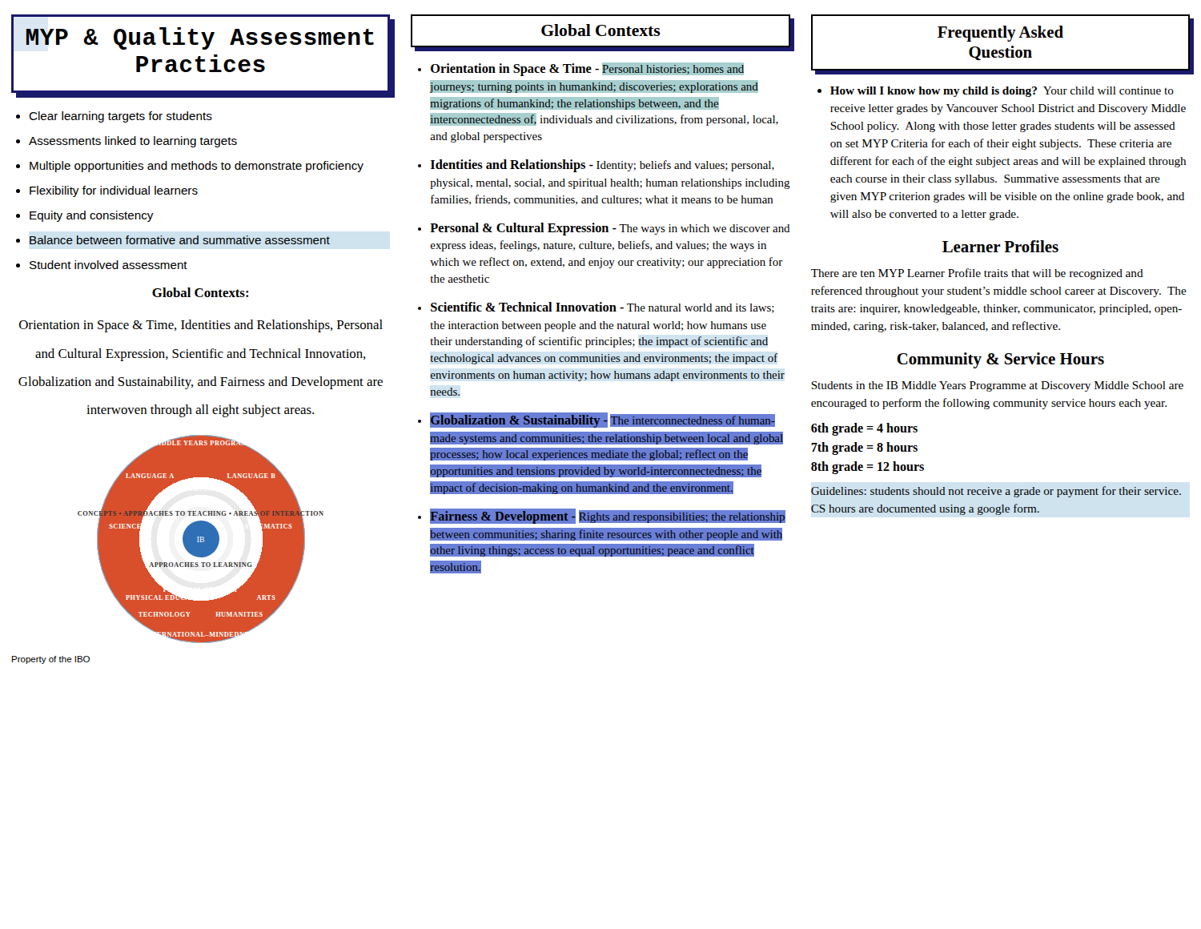MYP & Quality Assessment
Practices
Clear learning targets for students
Assessments linked to learning targets
Multiple opportunities and methods to demonstrate proficiency
Flexibility for individual learners
Equity and consistency
Balance between formative and summative assessment
Student involved assessment
Global Contexts:
Orientation in Space & Time, Identities and Relationships, Personal and Cultural Expression, Scientific and Technical Innovation, Globalization and Sustainability, and Fairness and Development are interwoven through all eight subject areas.
IB
IB MIDDLE YEARS PROGRAMME LANGUAGE B MATHEMATICS ARTS INTERNATIONAL–MINDEDNESS PHYSICAL EDUCATION SCIENCES LANGUAGE A SERVICE PERSONAL PROJECT CONCEPTS • APPROACHES TO TEACHING • AREAS OF INTERACTION APPROACHES TO LEARNING HUMANITIES TECHNOLOGY
Property of the IBO
Global Contexts
Orientation in Space & Time - Personal histories; homes and journeys; turning points in humankind; discoveries; explorations and migrations of humankind; the relationships between, and the interconnectedness of, individuals and civilizations, from personal, local, and global perspectives
Identities and Relationships - Identity; beliefs and values; personal, physical, mental, social, and spiritual health; human relationships including families, friends, communities, and cultures; what it means to be human
Personal & Cultural Expression - The ways in which we discover and express ideas, feelings, nature, culture, beliefs, and values; the ways in which we reflect on, extend, and enjoy our creativity; our appreciation for the aesthetic
Scientific & Technical Innovation - The natural world and its laws; the interaction between people and the natural world; how humans use their understanding of scientific principles; the impact of scientific and technological advances on communities and environments; the impact of environments on human activity; how humans adapt environments to their needs.
Globalization & Sustainability - The interconnectedness of human-made systems and communities; the relationship between local and global processes; how local experiences mediate the global; reflect on the opportunities and tensions provided by world-interconnectedness; the impact of decision-making on humankind and the environment.
Fairness & Development - Rights and responsibilities; the relationship between communities; sharing finite resources with other people and with other living things; access to equal opportunities; peace and conflict resolution.
Frequently Asked
Question
How will I know how my child is doing? Your child will continue to receive letter grades by Vancouver School District and Discovery Middle School policy. Along with those letter grades students will be assessed on set MYP Criteria for each of their eight subjects. These criteria are different for each of the eight subject areas and will be explained through each course in their class syllabus. Summative assessments that are given MYP criterion grades will be visible on the online grade book, and will also be converted to a letter grade.
Learner Profiles
There are ten MYP Learner Profile traits that will be recognized and referenced throughout your student’s middle school career at Discovery. The traits are: inquirer, knowledgeable, thinker, communicator, principled, open-minded, caring, risk-taker, balanced, and reflective.
Community & Service Hours
Students in the IB Middle Years Programme at Discovery Middle School are encouraged to perform the following community service hours each year.
6th grade = 4 hours
7th grade = 8 hours
8th grade = 12 hours
Guidelines: students should not receive a grade or payment for their service. CS hours are documented using a google form.